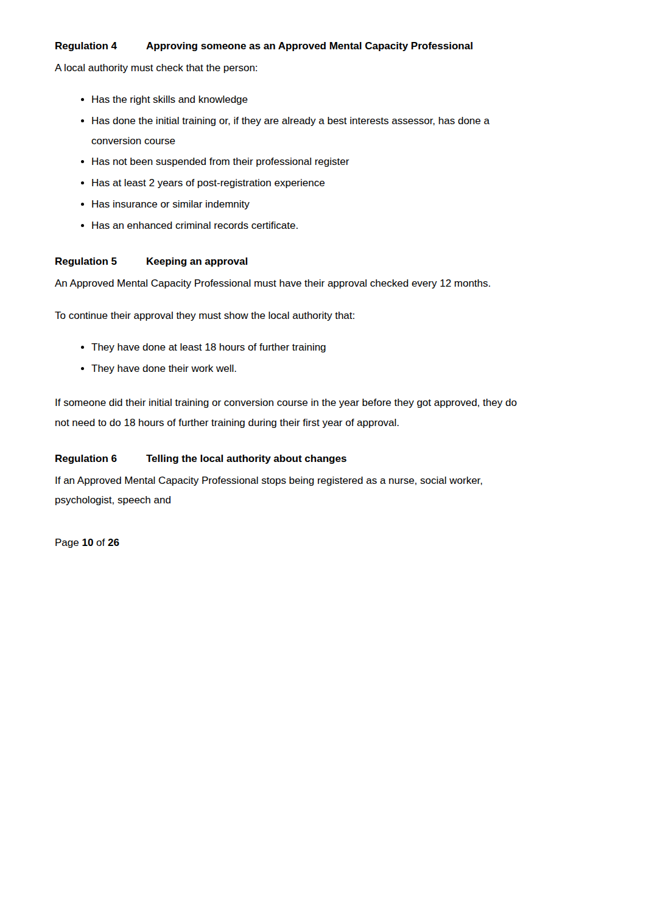Regulation 4 Approving someone as an Approved Mental Capacity Professional
A local authority must check that the person:
Has the right skills and knowledge
Has done the initial training or, if they are already a best interests assessor, has done a conversion course
Has not been suspended from their professional register
Has at least 2 years of post-registration experience
Has insurance or similar indemnity
Has an enhanced criminal records certificate.
Regulation 5 Keeping an approval
An Approved Mental Capacity Professional must have their approval checked every 12 months.
To continue their approval they must show the local authority that:
They have done at least 18 hours of further training
They have done their work well.
If someone did their initial training or conversion course in the year before they got approved, they do not need to do 18 hours of further training during their first year of approval.
Regulation 6 Telling the local authority about changes
If an Approved Mental Capacity Professional stops being registered as a nurse, social worker, psychologist, speech and
Page 10 of 26